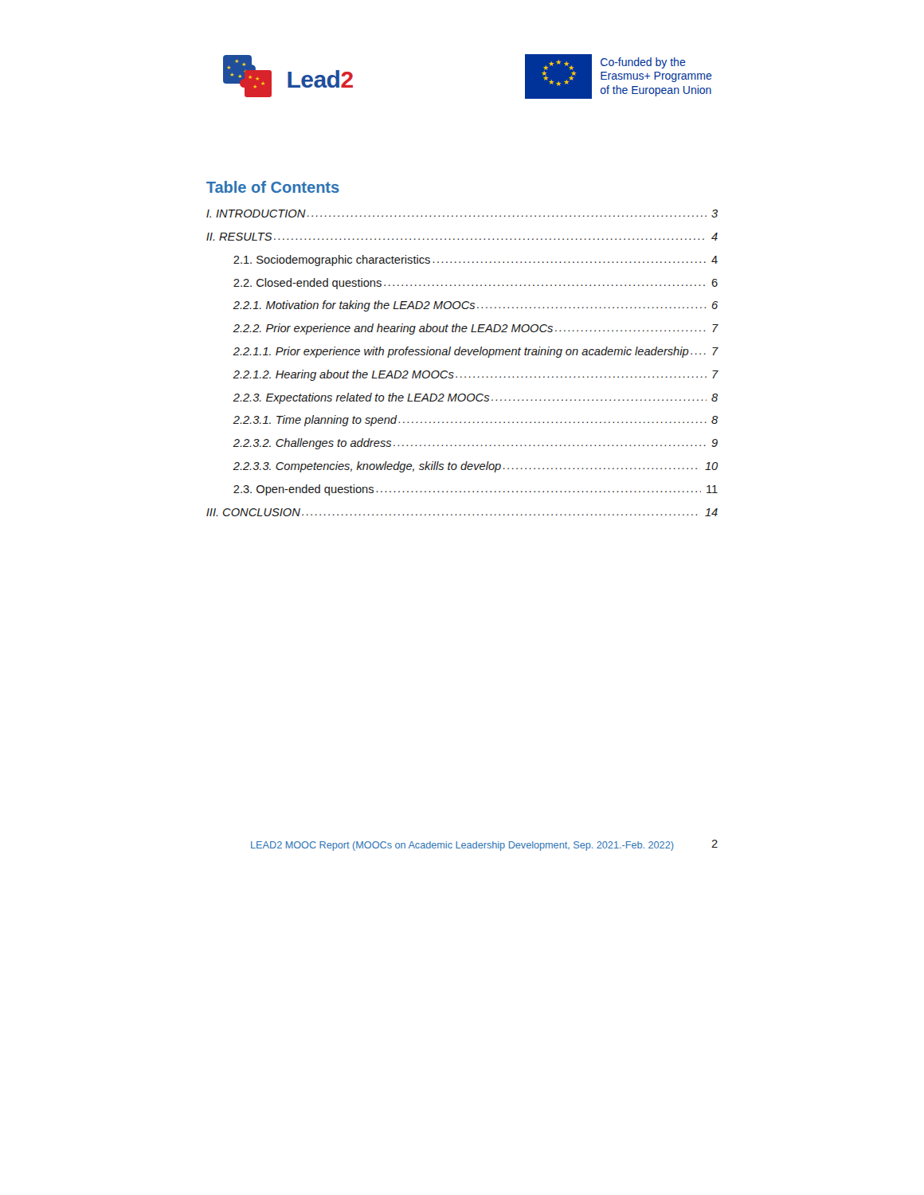★ ★ ★ ★ ★ ★
★ ★ ★ ★
Lead2
★ ★ ★ ★ ★ ★ ★ ★ ★ ★ ★ ★
Co-funded by the
Erasmus+ Programme
of the European Union
Table of Contents
I. INTRODUCTION ........................................................................................................................... 3
II. RESULTS ....................................................................................................................................... 4
2.1. Sociodemographic characteristics ................................................................................................. 4
2.2. Closed-ended questions .............................................................................................................. 6
2.2.1. Motivation for taking the LEAD2 MOOCs ..................................................................................... 6
2.2.2. Prior experience and hearing about the LEAD2 MOOCs ............................................................. 7
2.2.1.1. Prior experience with professional development training on academic leadership .................... 7
2.2.1.2. Hearing about the LEAD2 MOOCs .............................................................................................. 7
2.2.3. Expectations related to the LEAD2 MOOCs .................................................................................. 8
2.2.3.1. Time planning to spend ............................................................................................................. 8
2.2.3.2. Challenges to address ............................................................................................................... 9
2.2.3.3. Competencies, knowledge, skills to develop ............................................................................ 10
2.3. Open-ended questions ................................................................................................................ 11
III. CONCLUSION ..................................................................................................................... 14
LEAD2 MOOC Report (MOOCs on Academic Leadership Development, Sep. 2021.-Feb. 2022)
2